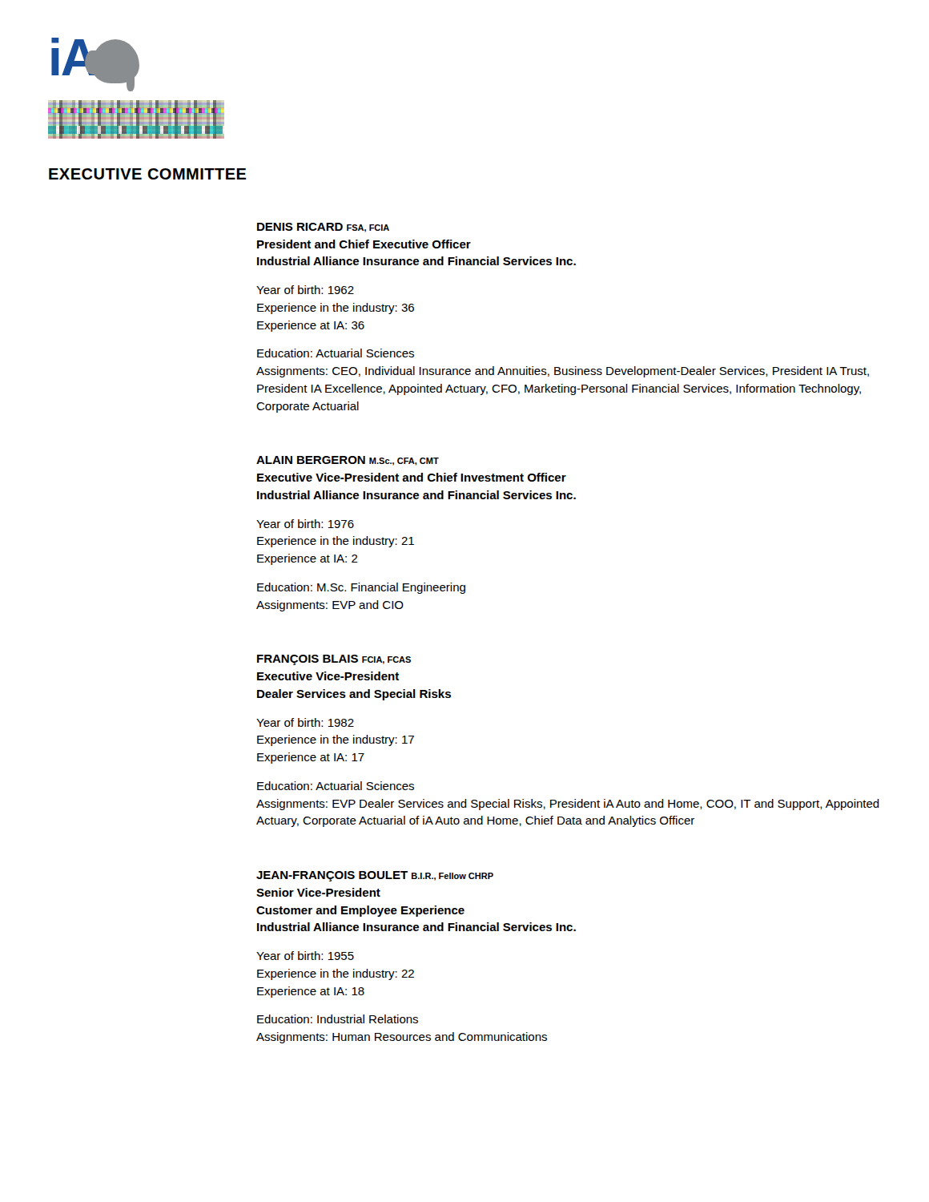iA
EXECUTIVE COMMITTEE
DENIS RICARD FSA, FCIA
President and Chief Executive Officer
Industrial Alliance Insurance and Financial Services Inc.
Year of birth: 1962
Experience in the industry: 36
Experience at IA: 36
Education: Actuarial Sciences
Assignments: CEO, Individual Insurance and Annuities, Business Development-Dealer Services, President IA Trust, President IA Excellence, Appointed Actuary, CFO, Marketing-Personal Financial Services, Information Technology, Corporate Actuarial
ALAIN BERGERON M.Sc., CFA, CMT
Executive Vice-President and Chief Investment Officer
Industrial Alliance Insurance and Financial Services Inc.
Year of birth: 1976
Experience in the industry: 21
Experience at IA: 2
Education: M.Sc. Financial Engineering
Assignments: EVP and CIO
FRANÇOIS BLAIS FCIA, FCAS
Executive Vice-President
Dealer Services and Special Risks
Year of birth: 1982
Experience in the industry: 17
Experience at IA: 17
Education: Actuarial Sciences
Assignments: EVP Dealer Services and Special Risks, President iA Auto and Home, COO, IT and Support, Appointed Actuary, Corporate Actuarial of iA Auto and Home, Chief Data and Analytics Officer
JEAN-FRANÇOIS BOULET B.I.R., Fellow CHRP
Senior Vice-President
Customer and Employee Experience
Industrial Alliance Insurance and Financial Services Inc.
Year of birth: 1955
Experience in the industry: 22
Experience at IA: 18
Education: Industrial Relations
Assignments: Human Resources and Communications